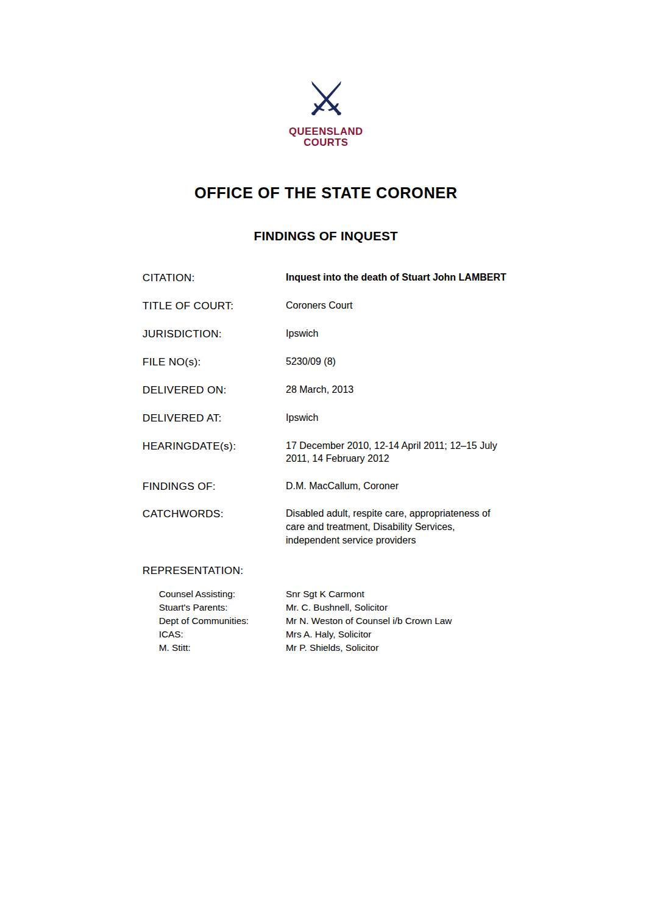⚔
QUEENSLAND
COURTS
OFFICE OF THE STATE CORONER
FINDINGS OF INQUEST
| CITATION: | Inquest into the death of Stuart John LAMBERT |
| TITLE OF COURT: | Coroners Court |
| JURISDICTION: | Ipswich |
| FILE NO(s): | 5230/09 (8) |
| DELIVERED ON: | 28 March, 2013 |
| DELIVERED AT: | Ipswich |
| HEARINGDATE(s): | 17 December 2010, 12-14 April 2011; 12–15 July 2011, 14 February 2012 |
| FINDINGS OF: | D.M. MacCallum, Coroner |
| CATCHWORDS: | Disabled adult, respite care, appropriateness of care and treatment, Disability Services, independent service providers |
REPRESENTATION:
| Counsel Assisting: | Snr Sgt K Carmont |
| Stuart's Parents: | Mr. C. Bushnell, Solicitor |
| Dept of Communities: | Mr N. Weston of Counsel i/b Crown Law |
| ICAS: | Mrs A. Haly, Solicitor |
| M. Stitt: | Mr P. Shields, Solicitor |